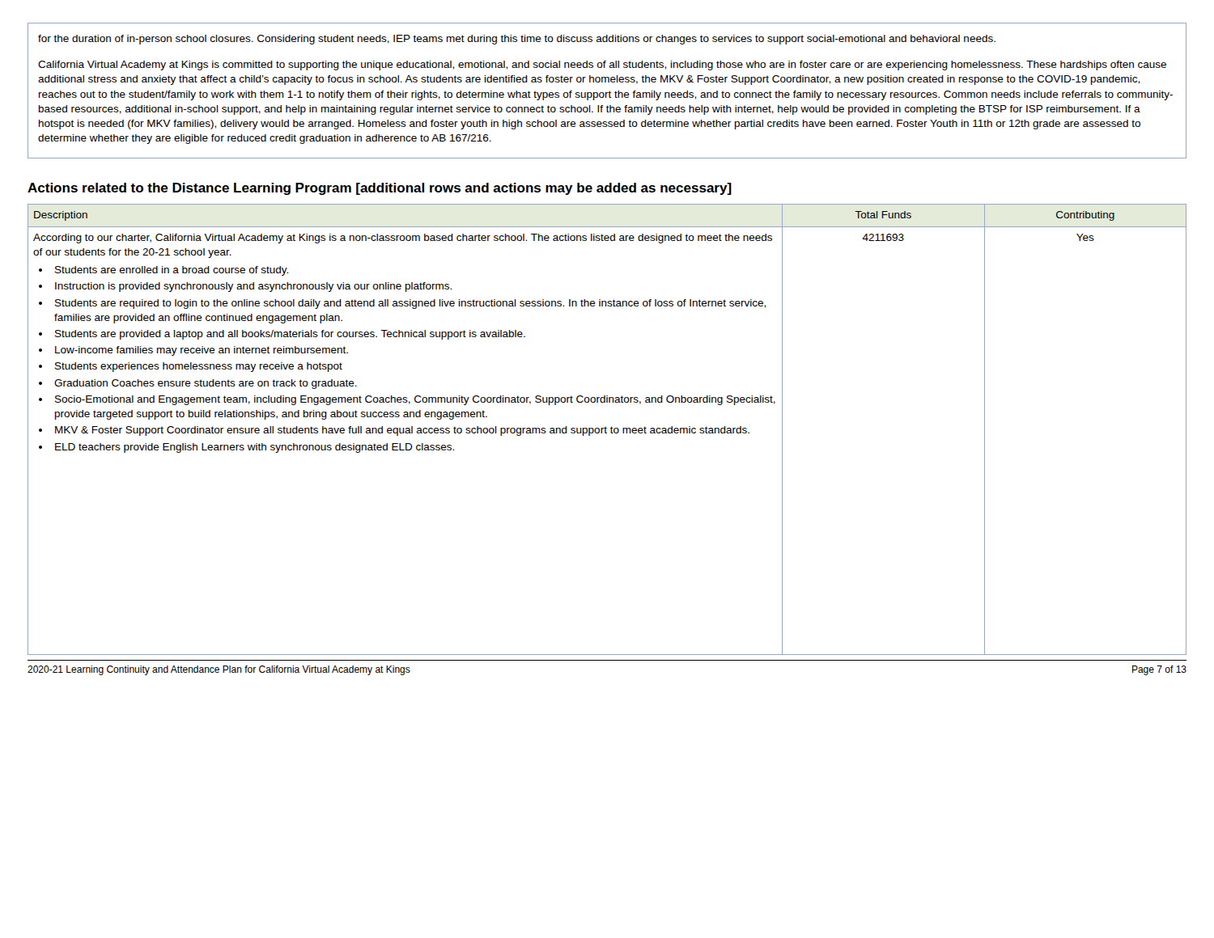for the duration of in-person school closures. Considering student needs, IEP teams met during this time to discuss additions or changes to services to support social-emotional and behavioral needs.
California Virtual Academy at Kings is committed to supporting the unique educational, emotional, and social needs of all students, including those who are in foster care or are experiencing homelessness. These hardships often cause additional stress and anxiety that affect a child’s capacity to focus in school. As students are identified as foster or homeless, the MKV & Foster Support Coordinator, a new position created in response to the COVID-19 pandemic, reaches out to the student/family to work with them 1-1 to notify them of their rights, to determine what types of support the family needs, and to connect the family to necessary resources. Common needs include referrals to community-based resources, additional in-school support, and help in maintaining regular internet service to connect to school. If the family needs help with internet, help would be provided in completing the BTSP for ISP reimbursement. If a hotspot is needed (for MKV families), delivery would be arranged. Homeless and foster youth in high school are assessed to determine whether partial credits have been earned. Foster Youth in 11th or 12th grade are assessed to determine whether they are eligible for reduced credit graduation in adherence to AB 167/216.
Actions related to the Distance Learning Program [additional rows and actions may be added as necessary]
| Description | Total Funds | Contributing |
| --- | --- | --- |
| According to our charter, California Virtual Academy at Kings is a non-classroom based charter school. The actions listed are designed to meet the needs of our students for the 20-21 school year. Students are enrolled in a broad course of study. Instruction is provided synchronously and asynchronously via our online platforms. Students are required to login to the online school daily and attend all assigned live instructional sessions. In the instance of loss of Internet service, families are provided an offline continued engagement plan. Students are provided a laptop and all books/materials for courses. Technical support is available. Low-income families may receive an internet reimbursement. Students experiences homelessness may receive a hotspot Graduation Coaches ensure students are on track to graduate. Socio-Emotional and Engagement team, including Engagement Coaches, Community Coordinator, Support Coordinators, and Onboarding Specialist, provide targeted support to build relationships, and bring about success and engagement. MKV & Foster Support Coordinator ensure all students have full and equal access to school programs and support to meet academic standards. ELD teachers provide English Learners with synchronous designated ELD classes. | 4211693 | Yes |
2020-21 Learning Continuity and Attendance Plan for California Virtual Academy at Kings Page 7 of 13